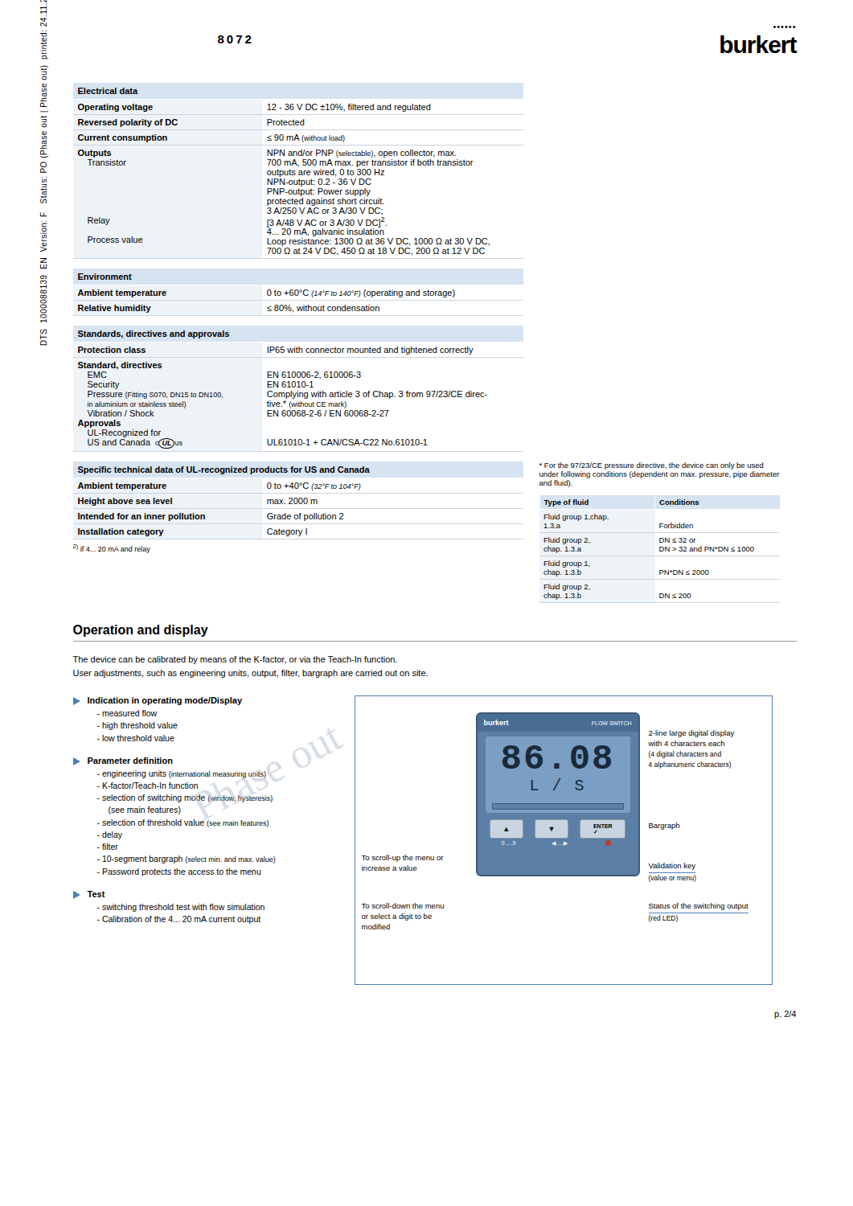DTS 1000088139 EN Version: F Status: PO (Phase out | Phase out) printed: 24.11.2016
8072
••••••
burkert
| Electrical data |
| --- |
| Operating voltage | 12 - 36 V DC ±10%, filtered and regulated |
| Reversed polarity of DC | Protected |
| Current consumption | ≤ 90 mA (without load) |
| Outputs Transistor Relay Process value | NPN and/or PNP (selectable) , open collector, max. 700 mA, 500 mA max. per transistor if both transistor outputs are wired, 0 to 300 Hz NPN-output: 0.2 - 36 V DC PNP-output: Power supply protected against short circuit. 3 A/250 V AC or 3 A/30 V DC; [3 A/48 V AC or 3 A/30 V DC] 2 . 4... 20 mA, galvanic insulation Loop resistance: 1300 Ω at 36 V DC, 1000 Ω at 30 V DC, 700 Ω at 24 V DC, 450 Ω at 18 V DC, 200 Ω at 12 V DC |
| Environment |
| --- |
| Ambient temperature | 0 to +60°C (14°F to 140°F) (operating and storage) |
| Relative humidity | ≤ 80%, without condensation |
| Standards, directives and approvals |
| --- |
| Protection class | IP65 with connector mounted and tightened correctly |
| Standard, directives EMC Security Pressure (Fitting S070, DN15 to DN100, in aluminium or stainless steel) Vibration / Shock Approvals UL-Recognized for US and Canada c UL us | EN 610006-2, 610006-3 EN 61010-1 Complying with article 3 of Chap. 3 from 97/23/CE direc- tive.* (without CE mark) EN 60068-2-6 / EN 60068-2-27 UL61010-1 + CAN/CSA-C22 No.61010-1 |
| Specific technical data of UL-recognized products for US and Canada |
| --- |
| Ambient temperature | 0 to +40°C (32°F to 104°F) |
| Height above sea level | max. 2000 m |
| Intended for an inner pollution | Grade of pollution 2 |
| Installation category | Category I |
2) if 4... 20 mA and relay
* For the 97/23/CE pressure directive, the device can only be used under following conditions (dependent on max. pressure, pipe diameter and fluid).
| Type of fluid | Conditions |
| --- | --- |
| Fluid group 1,chap. 1.3.a | Forbidden |
| Fluid group 2, chap. 1.3.a | DN ≤ 32 or DN > 32 and PN*DN ≤ 1000 |
| Fluid group 1, chap. 1.3.b | PN*DN ≤ 2000 |
| Fluid group 2, chap. 1.3.b | DN ≤ 200 |
Operation and display
The device can be calibrated by means of the K-factor, or via the Teach-In function.
User adjustments, such as engineering units, output, filter, bargraph are carried out on site.
Indication in operating mode/Display
- measured flow
- high threshold value
- low threshold value
Parameter definition
- engineering units (international measuring units)
- K-factor/Teach-In function
- selection of switching mode (window, hysteresis)
(see main features)
- selection of threshold value (see main features)
- delay
- filter
- 10-segment bargraph (select min. and max. value)
- Password protects the access to the menu
Test
- switching threshold test with flow simulation
- Calibration of the 4... 20 mA current output
burkert FLOW SWITCH
86.08
L / S
▲
▼
ENTER
✓
0 ....9 ◀ ....▶
2-line large digital display
with 4 characters each
(4 digital characters and
4 alphanumeric characters)
Bargraph
Validation key
(value or menu)
Status of the switching output
(red LED)
To scroll-up the menu or
increase a value
To scroll-down the menu
or select a digit to be
modified
Phase out
p. 2/4